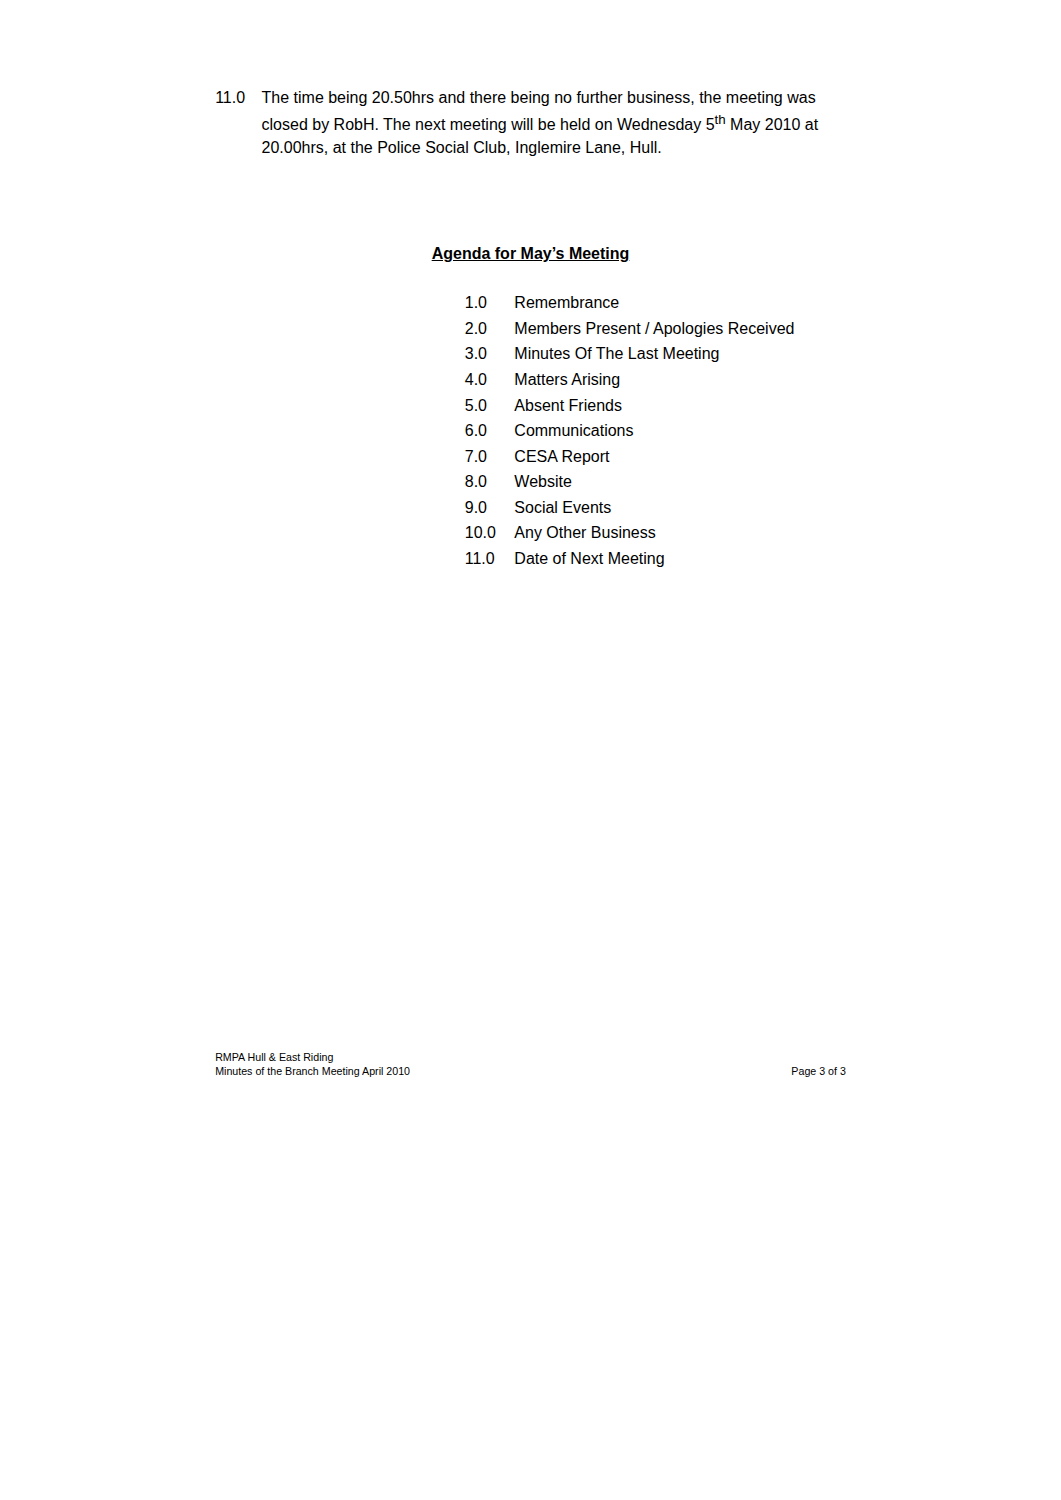11.0
The time being 20.50hrs and there being no further business, the meeting was closed by RobH. The next meeting will be held on Wednesday 5th May 2010 at 20.00hrs, at the Police Social Club, Inglemire Lane, Hull.
Agenda for May’s Meeting
1.0 Remembrance
2.0 Members Present / Apologies Received
3.0 Minutes Of The Last Meeting
4.0 Matters Arising
5.0 Absent Friends
6.0 Communications
7.0 CESA Report
8.0 Website
9.0 Social Events
10.0 Any Other Business
11.0 Date of Next Meeting
RMPA Hull & East Riding
Minutes of the Branch Meeting April 2010
Page 3 of 3